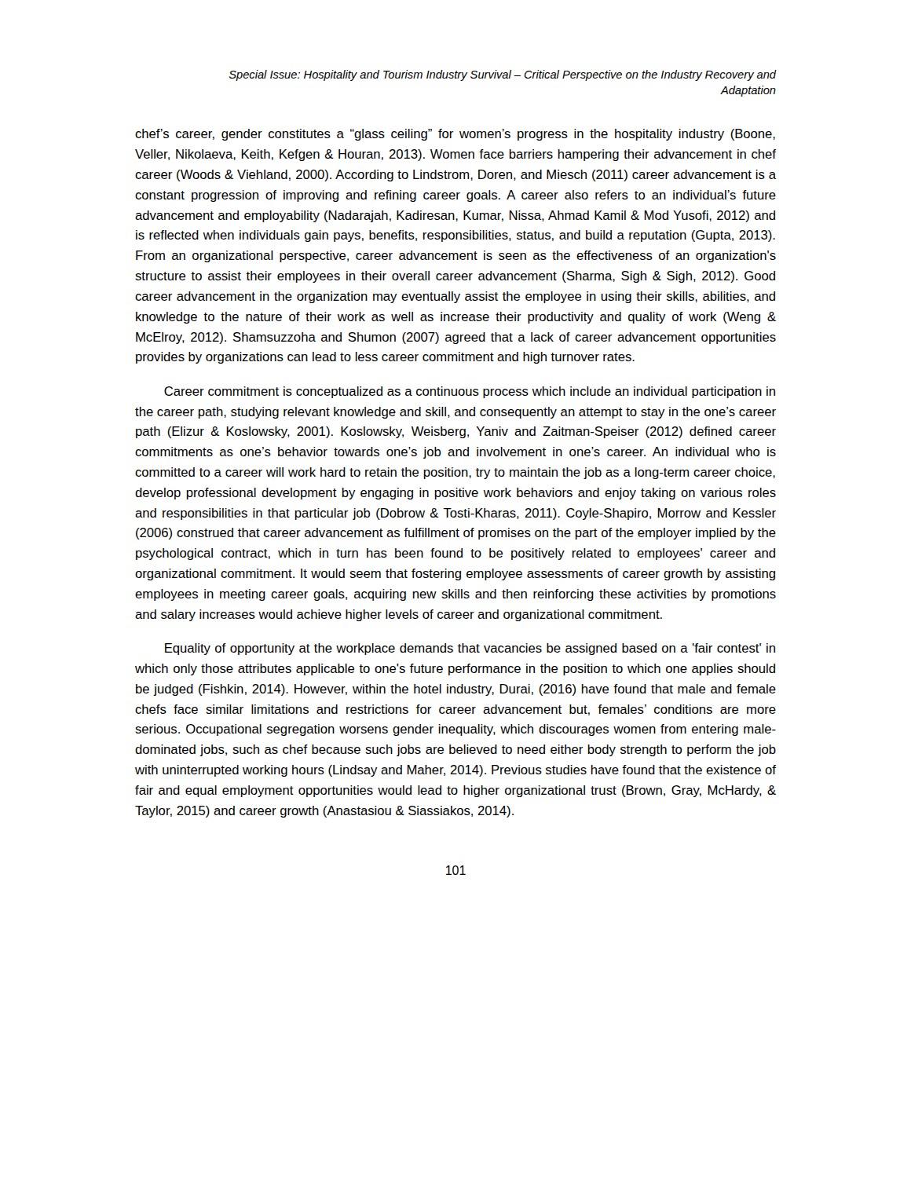Special Issue: Hospitality and Tourism Industry Survival – Critical Perspective on the Industry Recovery and Adaptation
chef’s career, gender constitutes a “glass ceiling” for women’s progress in the hospitality industry (Boone, Veller, Nikolaeva, Keith, Kefgen & Houran, 2013). Women face barriers hampering their advancement in chef career (Woods & Viehland, 2000). According to Lindstrom, Doren, and Miesch (2011) career advancement is a constant progression of improving and refining career goals. A career also refers to an individual’s future advancement and employability (Nadarajah, Kadiresan, Kumar, Nissa, Ahmad Kamil & Mod Yusofi, 2012) and is reflected when individuals gain pays, benefits, responsibilities, status, and build a reputation (Gupta, 2013). From an organizational perspective, career advancement is seen as the effectiveness of an organization's structure to assist their employees in their overall career advancement (Sharma, Sigh & Sigh, 2012). Good career advancement in the organization may eventually assist the employee in using their skills, abilities, and knowledge to the nature of their work as well as increase their productivity and quality of work (Weng & McElroy, 2012). Shamsuzzoha and Shumon (2007) agreed that a lack of career advancement opportunities provides by organizations can lead to less career commitment and high turnover rates.
Career commitment is conceptualized as a continuous process which include an individual participation in the career path, studying relevant knowledge and skill, and consequently an attempt to stay in the one’s career path (Elizur & Koslowsky, 2001). Koslowsky, Weisberg, Yaniv and Zaitman-Speiser (2012) defined career commitments as one’s behavior towards one’s job and involvement in one’s career. An individual who is committed to a career will work hard to retain the position, try to maintain the job as a long-term career choice, develop professional development by engaging in positive work behaviors and enjoy taking on various roles and responsibilities in that particular job (Dobrow & Tosti-Kharas, 2011). Coyle-Shapiro, Morrow and Kessler (2006) construed that career advancement as fulfillment of promises on the part of the employer implied by the psychological contract, which in turn has been found to be positively related to employees' career and organizational commitment. It would seem that fostering employee assessments of career growth by assisting employees in meeting career goals, acquiring new skills and then reinforcing these activities by promotions and salary increases would achieve higher levels of career and organizational commitment.
Equality of opportunity at the workplace demands that vacancies be assigned based on a 'fair contest' in which only those attributes applicable to one's future performance in the position to which one applies should be judged (Fishkin, 2014). However, within the hotel industry, Durai, (2016) have found that male and female chefs face similar limitations and restrictions for career advancement but, females’ conditions are more serious. Occupational segregation worsens gender inequality, which discourages women from entering male-dominated jobs, such as chef because such jobs are believed to need either body strength to perform the job with uninterrupted working hours (Lindsay and Maher, 2014). Previous studies have found that the existence of fair and equal employment opportunities would lead to higher organizational trust (Brown, Gray, McHardy, & Taylor, 2015) and career growth (Anastasiou & Siassiakos, 2014).
101